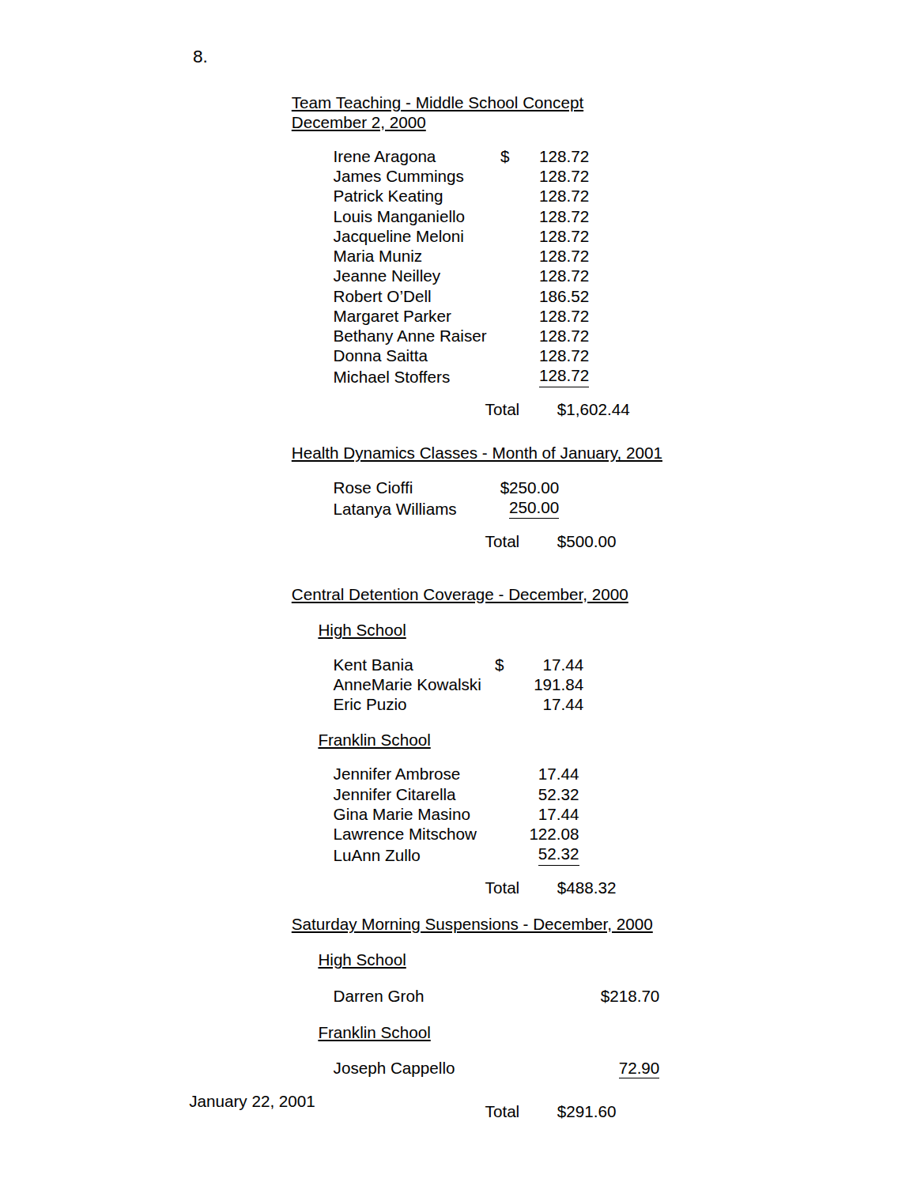8.
Team Teaching - Middle School Concept
December 2, 2000
| Irene Aragona | $ | 128.72 |
| James Cummings | | 128.72 |
| Patrick Keating | | 128.72 |
| Louis Manganiello | | 128.72 |
| Jacqueline Meloni | | 128.72 |
| Maria Muniz | | 128.72 |
| Jeanne Neilley | | 128.72 |
| Robert O’Dell | | 186.52 |
| Margaret Parker | | 128.72 |
| Bethany Anne Raiser | | 128.72 |
| Donna Saitta | | 128.72 |
| Michael Stoffers | | 128.72 |
Total$1,602.44
Health Dynamics Classes - Month of January, 2001
| Rose Cioffi | | $250.00 |
| Latanya Williams | | 250.00 |
Total$500.00
Central Detention Coverage - December, 2000
High School
| Kent Bania | $ | 17.44 |
| AnneMarie Kowalski | | 191.84 |
| Eric Puzio | | 17.44 |
Franklin School
| Jennifer Ambrose | | 17.44 |
| Jennifer Citarella | | 52.32 |
| Gina Marie Masino | | 17.44 |
| Lawrence Mitschow | | 122.08 |
| LuAnn Zullo | | 52.32 |
Total$488.32
Saturday Morning Suspensions - December, 2000
High School
Darren Groh$218.70
Franklin School
Joseph Cappello 72.90
Total$291.60
January 22, 2001